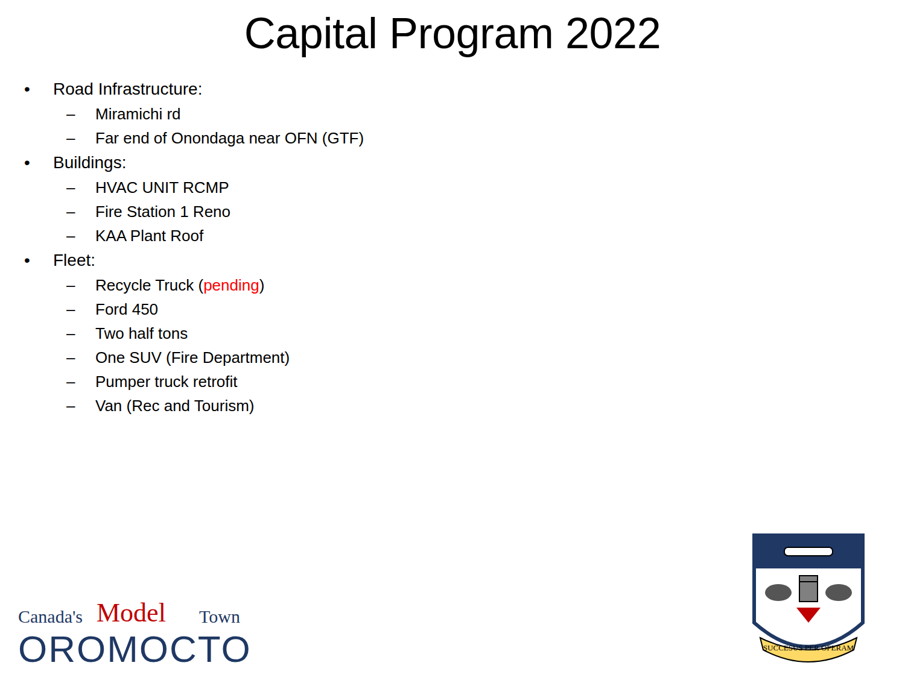Capital Program 2022
Road Infrastructure:
Miramichi rd
Far end of Onondaga near OFN (GTF)
Buildings:
HVAC UNIT RCMP
Fire Station 1 Reno
KAA Plant Roof
Fleet:
Recycle Truck (pending)
Ford 450
Two half tons
One SUV (Fire Department)
Pumper truck retrofit
Van (Rec and Tourism)